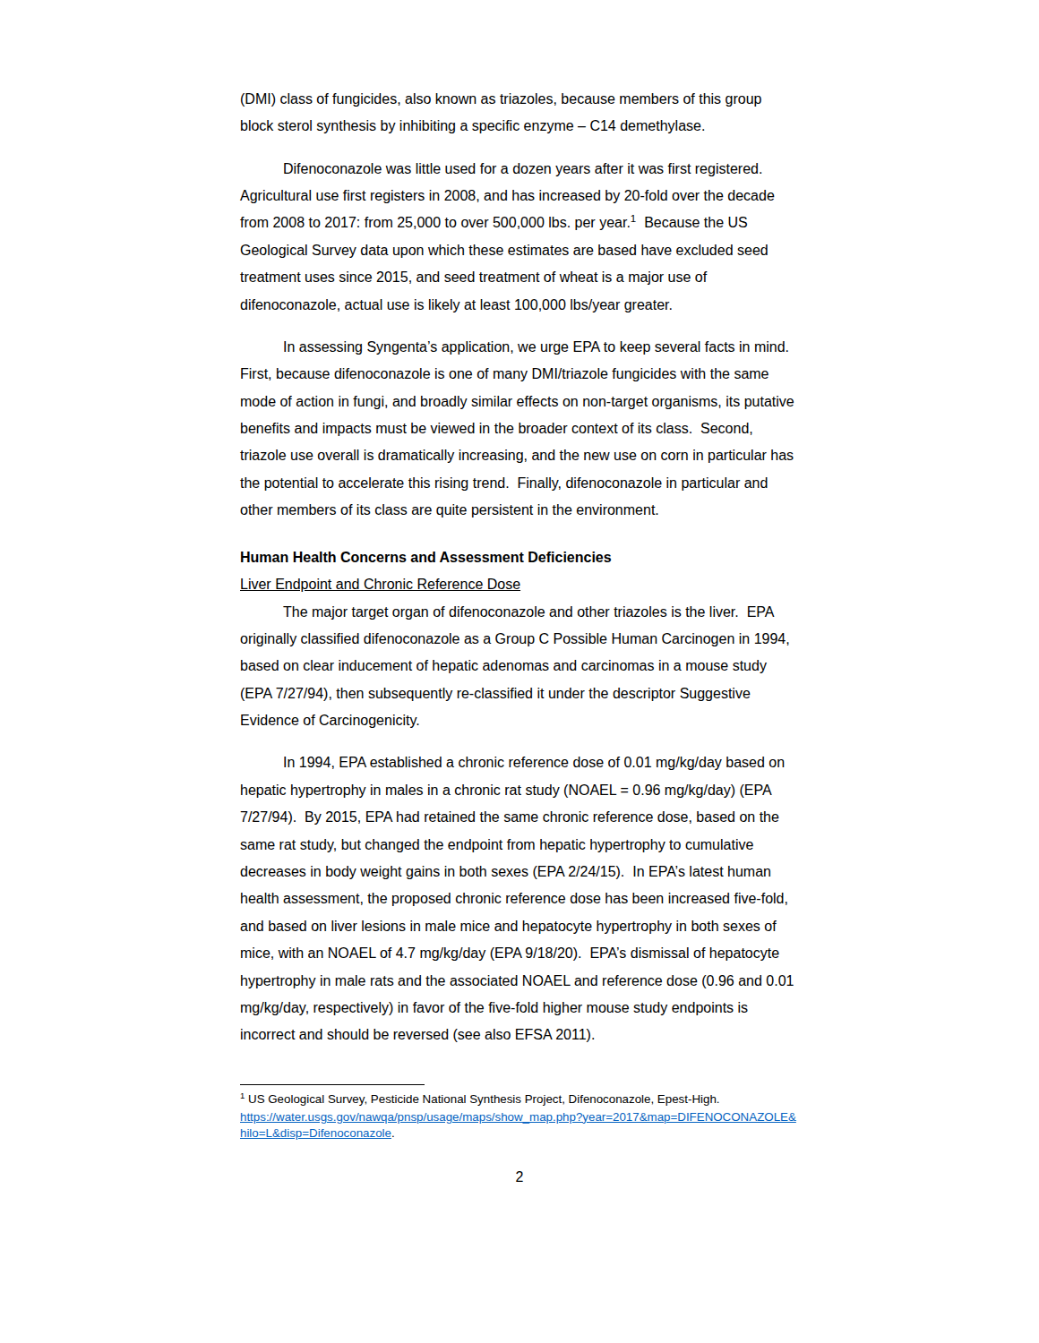(DMI) class of fungicides, also known as triazoles, because members of this group block sterol synthesis by inhibiting a specific enzyme – C14 demethylase.
Difenoconazole was little used for a dozen years after it was first registered. Agricultural use first registers in 2008, and has increased by 20-fold over the decade from 2008 to 2017: from 25,000 to over 500,000 lbs. per year.1 Because the US Geological Survey data upon which these estimates are based have excluded seed treatment uses since 2015, and seed treatment of wheat is a major use of difenoconazole, actual use is likely at least 100,000 lbs/year greater.
In assessing Syngenta’s application, we urge EPA to keep several facts in mind. First, because difenoconazole is one of many DMI/triazole fungicides with the same mode of action in fungi, and broadly similar effects on non-target organisms, its putative benefits and impacts must be viewed in the broader context of its class. Second, triazole use overall is dramatically increasing, and the new use on corn in particular has the potential to accelerate this rising trend. Finally, difenoconazole in particular and other members of its class are quite persistent in the environment.
Human Health Concerns and Assessment Deficiencies
Liver Endpoint and Chronic Reference Dose
The major target organ of difenoconazole and other triazoles is the liver. EPA originally classified difenoconazole as a Group C Possible Human Carcinogen in 1994, based on clear inducement of hepatic adenomas and carcinomas in a mouse study (EPA 7/27/94), then subsequently re-classified it under the descriptor Suggestive Evidence of Carcinogenicity.
In 1994, EPA established a chronic reference dose of 0.01 mg/kg/day based on hepatic hypertrophy in males in a chronic rat study (NOAEL = 0.96 mg/kg/day) (EPA 7/27/94). By 2015, EPA had retained the same chronic reference dose, based on the same rat study, but changed the endpoint from hepatic hypertrophy to cumulative decreases in body weight gains in both sexes (EPA 2/24/15). In EPA’s latest human health assessment, the proposed chronic reference dose has been increased five-fold, and based on liver lesions in male mice and hepatocyte hypertrophy in both sexes of mice, with an NOAEL of 4.7 mg/kg/day (EPA 9/18/20). EPA’s dismissal of hepatocyte hypertrophy in male rats and the associated NOAEL and reference dose (0.96 and 0.01 mg/kg/day, respectively) in favor of the five-fold higher mouse study endpoints is incorrect and should be reversed (see also EFSA 2011).
1 US Geological Survey, Pesticide National Synthesis Project, Difenoconazole, Epest-High.
https://water.usgs.gov/nawqa/pnsp/usage/maps/show_map.php?year=2017&map=DIFENOCONAZOLE&hilo=L&disp=Difenoconazole.
2